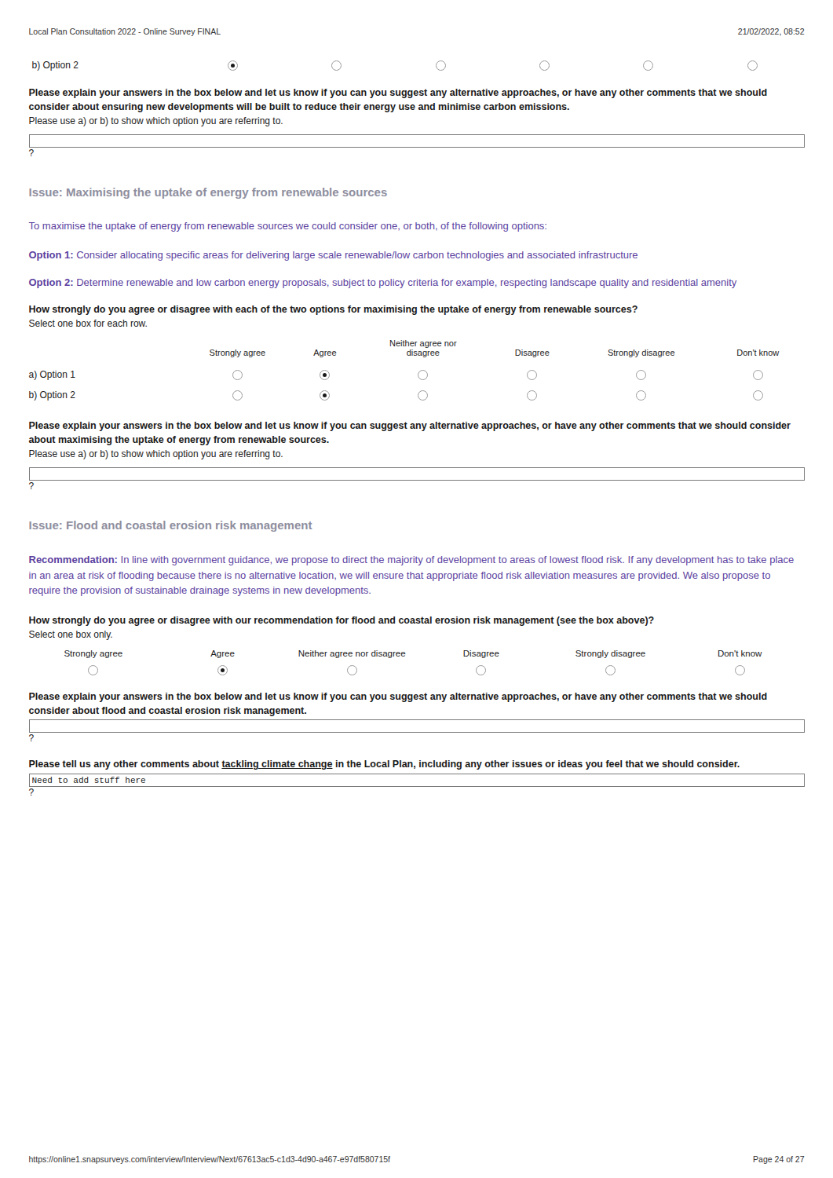Local Plan Consultation 2022 - Online Survey FINAL
21/02/2022, 08:52
| b) Option 2 | | | | | | |
Please explain your answers in the box below and let us know if you can you suggest any alternative approaches, or have any other comments that we should consider about ensuring new developments will be built to reduce their energy use and minimise carbon emissions.
Please use a) or b) to show which option you are referring to.
?
Issue: Maximising the uptake of energy from renewable sources
To maximise the uptake of energy from renewable sources we could consider one, or both, of the following options:
Option 1: Consider allocating specific areas for delivering large scale renewable/low carbon technologies and associated infrastructure
Option 2: Determine renewable and low carbon energy proposals, subject to policy criteria for example, respecting landscape quality and residential amenity
How strongly do you agree or disagree with each of the two options for maximising the uptake of energy from renewable sources?
Select one box for each row.
| | Strongly agree | Agree | Neither agree nor disagree | Disagree | Strongly disagree | Don't know |
| --- | --- | --- | --- | --- | --- | --- |
| a) Option 1 | | | | | | |
| b) Option 2 | | | | | | |
Please explain your answers in the box below and let us know if you can suggest any alternative approaches, or have any other comments that we should consider about maximising the uptake of energy from renewable sources.
Please use a) or b) to show which option you are referring to.
?
Issue: Flood and coastal erosion risk management
Recommendation: In line with government guidance, we propose to direct the majority of development to areas of lowest flood risk. If any development has to take place in an area at risk of flooding because there is no alternative location, we will ensure that appropriate flood risk alleviation measures are provided. We also propose to require the provision of sustainable drainage systems in new developments.
How strongly do you agree or disagree with our recommendation for flood and coastal erosion risk management (see the box above)?
Select one box only.
| Strongly agree | Agree | Neither agree nor disagree | Disagree | Strongly disagree | Don't know |
| --- | --- | --- | --- | --- | --- |
Please explain your answers in the box below and let us know if you can you suggest any alternative approaches, or have any other comments that we should consider about flood and coastal erosion risk management.
?
Please tell us any other comments about tackling climate change in the Local Plan, including any other issues or ideas you feel that we should consider.
Need to add stuff here
?
https://online1.snapsurveys.com/interview/Interview/Next/67613ac5-c1d3-4d90-a467-e97df580715f
Page 24 of 27